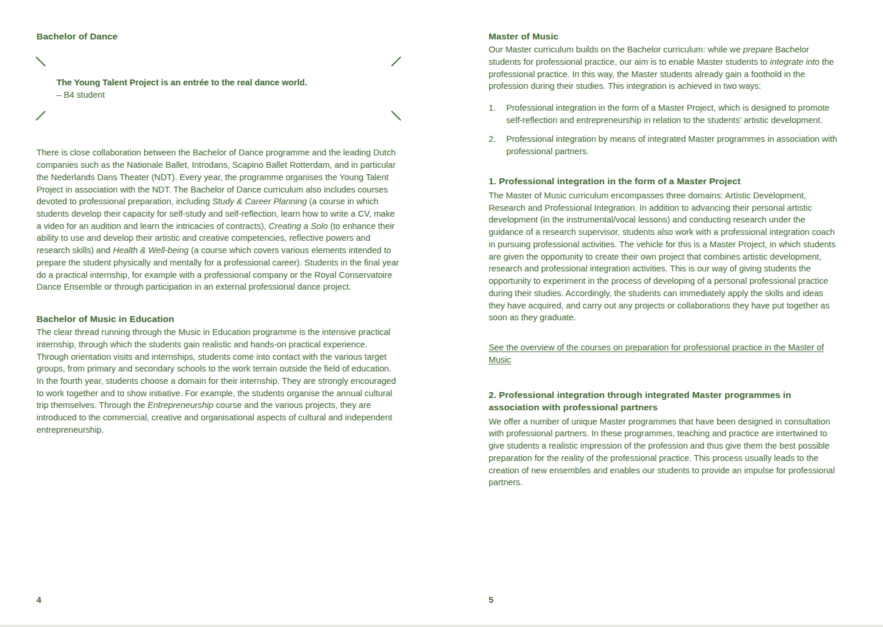Bachelor of Dance
The Young Talent Project is an entrée to the real dance world.
– B4 student
There is close collaboration between the Bachelor of Dance programme and the leading Dutch companies such as the Nationale Ballet, Introdans, Scapino Ballet Rotterdam, and in particular the Nederlands Dans Theater (NDT). Every year, the programme organises the Young Talent Project in association with the NDT. The Bachelor of Dance curriculum also includes courses devoted to professional preparation, including Study & Career Planning (a course in which students develop their capacity for self-study and self-reflection, learn how to write a CV, make a video for an audition and learn the intricacies of contracts), Creating a Solo (to enhance their ability to use and develop their artistic and creative competencies, reflective powers and research skills) and Health & Well-being (a course which covers various elements intended to prepare the student physically and mentally for a professional career). Students in the final year do a practical internship, for example with a professional company or the Royal Conservatoire Dance Ensemble or through participation in an external professional dance project.
Bachelor of Music in Education
The clear thread running through the Music in Education programme is the intensive practical internship, through which the students gain realistic and hands-on practical experience. Through orientation visits and internships, students come into contact with the various target groups, from primary and secondary schools to the work terrain outside the field of education. In the fourth year, students choose a domain for their internship. They are strongly encouraged to work together and to show initiative. For example, the students organise the annual cultural trip themselves. Through the Entrepreneurship course and the various projects, they are introduced to the commercial, creative and organisational aspects of cultural and independent entrepreneurship.
4
Master of Music
Our Master curriculum builds on the Bachelor curriculum: while we prepare Bachelor students for professional practice, our aim is to enable Master students to integrate into the professional practice. In this way, the Master students already gain a foothold in the profession during their studies. This integration is achieved in two ways:
Professional integration in the form of a Master Project, which is designed to promote self-reflection and entrepreneurship in relation to the students’ artistic development.
Professional integration by means of integrated Master programmes in association with professional partners.
1. Professional integration in the form of a Master Project
The Master of Music curriculum encompasses three domains: Artistic Development, Research and Professional Integration. In addition to advancing their personal artistic development (in the instrumental/vocal lessons) and conducting research under the guidance of a research supervisor, students also work with a professional integration coach in pursuing professional activities. The vehicle for this is a Master Project, in which students are given the opportunity to create their own project that combines artistic development, research and professional integration activities. This is our way of giving students the opportunity to experiment in the process of developing of a personal professional practice during their studies. Accordingly, the students can immediately apply the skills and ideas they have acquired, and carry out any projects or collaborations they have put together as soon as they graduate.
See the overview of the courses on preparation for professional practice in the Master of Music
2. Professional integration through integrated Master programmes in association with professional partners
We offer a number of unique Master programmes that have been designed in consultation with professional partners. In these programmes, teaching and practice are intertwined to give students a realistic impression of the profession and thus give them the best possible preparation for the reality of the professional practice. This process usually leads to the creation of new ensembles and enables our students to provide an impulse for professional partners.
5